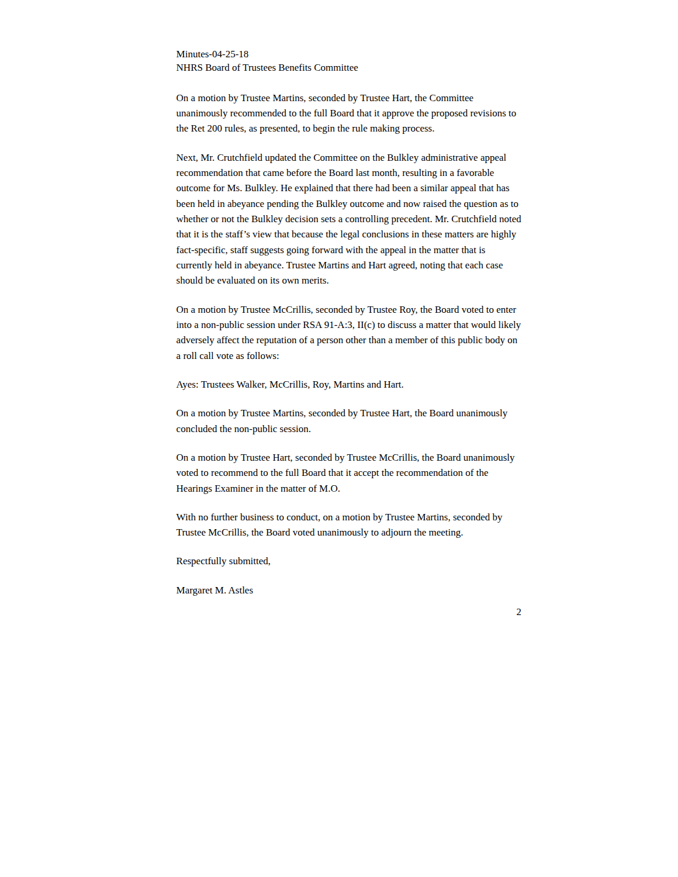Minutes-04-25-18
NHRS Board of Trustees Benefits Committee
On a motion by Trustee Martins, seconded by Trustee Hart, the Committee unanimously recommended to the full Board that it approve the proposed revisions to the Ret 200 rules, as presented, to begin the rule making process.
Next, Mr. Crutchfield updated the Committee on the Bulkley administrative appeal recommendation that came before the Board last month, resulting in a favorable outcome for Ms. Bulkley. He explained that there had been a similar appeal that has been held in abeyance pending the Bulkley outcome and now raised the question as to whether or not the Bulkley decision sets a controlling precedent. Mr. Crutchfield noted that it is the staff’s view that because the legal conclusions in these matters are highly fact-specific, staff suggests going forward with the appeal in the matter that is currently held in abeyance. Trustee Martins and Hart agreed, noting that each case should be evaluated on its own merits.
On a motion by Trustee McCrillis, seconded by Trustee Roy, the Board voted to enter into a non-public session under RSA 91-A:3, II(c) to discuss a matter that would likely adversely affect the reputation of a person other than a member of this public body on a roll call vote as follows:
Ayes: Trustees Walker, McCrillis, Roy, Martins and Hart.
On a motion by Trustee Martins, seconded by Trustee Hart, the Board unanimously concluded the non-public session.
On a motion by Trustee Hart, seconded by Trustee McCrillis, the Board unanimously voted to recommend to the full Board that it accept the recommendation of the Hearings Examiner in the matter of M.O.
With no further business to conduct, on a motion by Trustee Martins, seconded by Trustee McCrillis, the Board voted unanimously to adjourn the meeting.
Respectfully submitted,
Margaret M. Astles
2